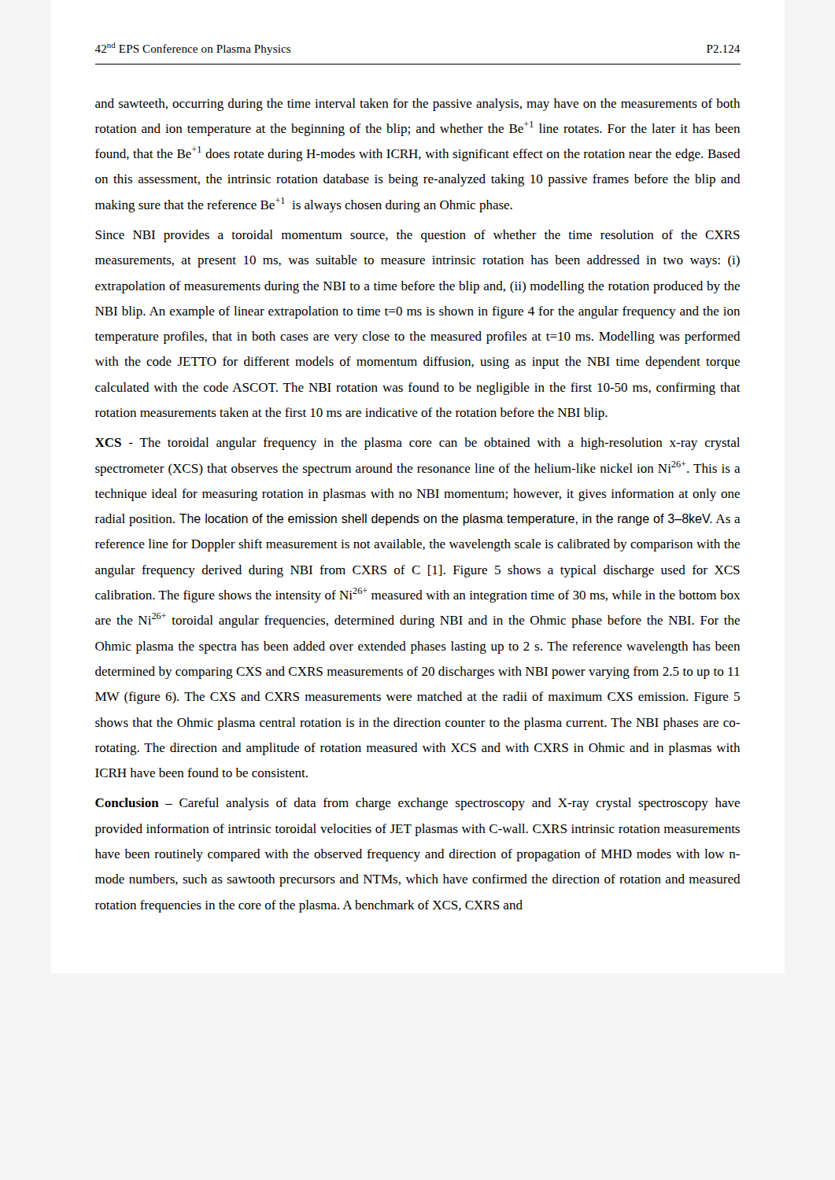42nd EPS Conference on Plasma Physics P2.124
and sawteeth, occurring during the time interval taken for the passive analysis, may have on the measurements of both rotation and ion temperature at the beginning of the blip; and whether the Be+1 line rotates. For the later it has been found, that the Be+1 does rotate during H-modes with ICRH, with significant effect on the rotation near the edge. Based on this assessment, the intrinsic rotation database is being re-analyzed taking 10 passive frames before the blip and making sure that the reference Be+1 is always chosen during an Ohmic phase.
Since NBI provides a toroidal momentum source, the question of whether the time resolution of the CXRS measurements, at present 10 ms, was suitable to measure intrinsic rotation has been addressed in two ways: (i) extrapolation of measurements during the NBI to a time before the blip and, (ii) modelling the rotation produced by the NBI blip. An example of linear extrapolation to time t=0 ms is shown in figure 4 for the angular frequency and the ion temperature profiles, that in both cases are very close to the measured profiles at t=10 ms. Modelling was performed with the code JETTO for different models of momentum diffusion, using as input the NBI time dependent torque calculated with the code ASCOT. The NBI rotation was found to be negligible in the first 10-50 ms, confirming that rotation measurements taken at the first 10 ms are indicative of the rotation before the NBI blip.
XCS - The toroidal angular frequency in the plasma core can be obtained with a high-resolution x-ray crystal spectrometer (XCS) that observes the spectrum around the resonance line of the helium-like nickel ion Ni26+. This is a technique ideal for measuring rotation in plasmas with no NBI momentum; however, it gives information at only one radial position. The location of the emission shell depends on the plasma temperature, in the range of 3–8keV. As a reference line for Doppler shift measurement is not available, the wavelength scale is calibrated by comparison with the angular frequency derived during NBI from CXRS of C [1]. Figure 5 shows a typical discharge used for XCS calibration. The figure shows the intensity of Ni26+ measured with an integration time of 30 ms, while in the bottom box are the Ni26+ toroidal angular frequencies, determined during NBI and in the Ohmic phase before the NBI. For the Ohmic plasma the spectra has been added over extended phases lasting up to 2 s. The reference wavelength has been determined by comparing CXS and CXRS measurements of 20 discharges with NBI power varying from 2.5 to up to 11 MW (figure 6). The CXS and CXRS measurements were matched at the radii of maximum CXS emission. Figure 5 shows that the Ohmic plasma central rotation is in the direction counter to the plasma current. The NBI phases are co-rotating. The direction and amplitude of rotation measured with XCS and with CXRS in Ohmic and in plasmas with ICRH have been found to be consistent.
Conclusion – Careful analysis of data from charge exchange spectroscopy and X-ray crystal spectroscopy have provided information of intrinsic toroidal velocities of JET plasmas with C-wall. CXRS intrinsic rotation measurements have been routinely compared with the observed frequency and direction of propagation of MHD modes with low n-mode numbers, such as sawtooth precursors and NTMs, which have confirmed the direction of rotation and measured rotation frequencies in the core of the plasma. A benchmark of XCS, CXRS and